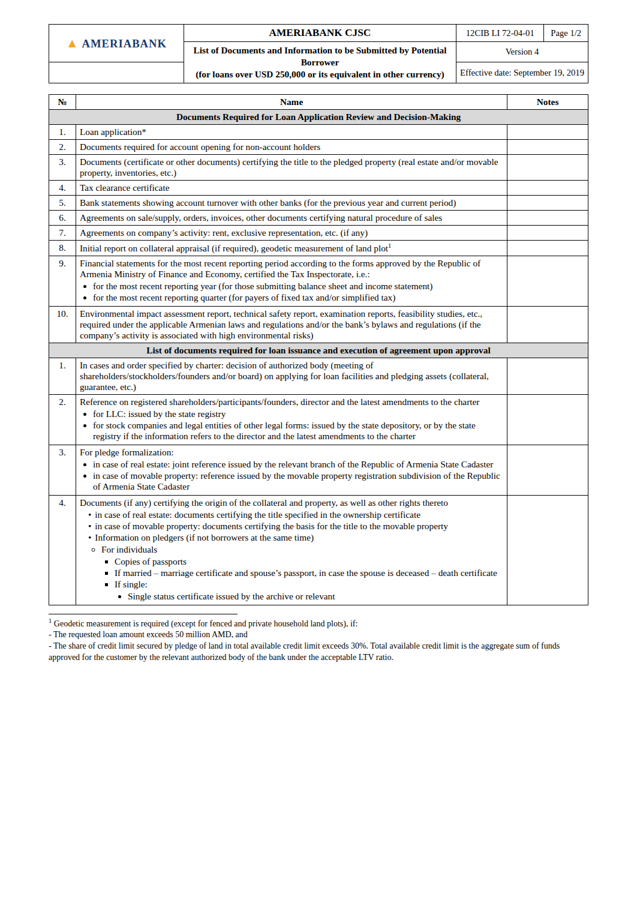| ▲ AMERIABANK | AMERIABANK CJSC | 12CIB LI 72-04-01 | Page 1/2 |
| List of Documents and Information to be Submitted by Potential Borrower (for loans over USD 250,000 or its equivalent in other currency) | Version 4 |
| | Effective date: September 19, 2019 |
| № | Name | Notes |
| --- | --- | --- |
| Documents Required for Loan Application Review and Decision-Making |
| 1. | Loan application* | |
| 2. | Documents required for account opening for non-account holders | |
| 3. | Documents (certificate or other documents) certifying the title to the pledged property (real estate and/or movable property, inventories, etc.) | |
| 4. | Tax clearance certificate | |
| 5. | Bank statements showing account turnover with other banks (for the previous year and current period) | |
| 6. | Agreements on sale/supply, orders, invoices, other documents certifying natural procedure of sales | |
| 7. | Agreements on company’s activity: rent, exclusive representation, etc. (if any) | |
| 8. | Initial report on collateral appraisal (if required), geodetic measurement of land plot 1 | |
| 9. | Financial statements for the most recent reporting period according to the forms approved by the Republic of Armenia Ministry of Finance and Economy, certified the Tax Inspectorate, i.e.: for the most recent reporting year (for those submitting balance sheet and income statement) for the most recent reporting quarter (for payers of fixed tax and/or simplified tax) | |
| 10. | Environmental impact assessment report, technical safety report, examination reports, feasibility studies, etc., required under the applicable Armenian laws and regulations and/or the bank’s bylaws and regulations (if the company’s activity is associated with high environmental risks) | |
| List of documents required for loan issuance and execution of agreement upon approval |
| 1. | In cases and order specified by charter: decision of authorized body (meeting of shareholders/stockholders/founders and/or board) on applying for loan facilities and pledging assets (collateral, guarantee, etc.) | |
| 2. | Reference on registered shareholders/participants/founders, director and the latest amendments to the charter for LLC: issued by the state registry for stock companies and legal entities of other legal forms: issued by the state depository, or by the state registry if the information refers to the director and the latest amendments to the charter | |
| 3. | For pledge formalization: in case of real estate: joint reference issued by the relevant branch of the Republic of Armenia State Cadaster in case of movable property: reference issued by the movable property registration subdivision of the Republic of Armenia State Cadaster | |
| 4. | Documents (if any) certifying the origin of the collateral and property, as well as other rights thereto in case of real estate: documents certifying the title specified in the ownership certificate in case of movable property: documents certifying the basis for the title to the movable property Information on pledgers (if not borrowers at the same time) For individuals Copies of passports If married – marriage certificate and spouse’s passport, in case the spouse is deceased – death certificate If single: Single status certificate issued by the archive or relevant | |
1 Geodetic measurement is required (except for fenced and private household land plots), if:
- The requested loan amount exceeds 50 million AMD, and
- The share of credit limit secured by pledge of land in total available credit limit exceeds 30%. Total available credit limit is the aggregate sum of funds approved for the customer by the relevant authorized body of the bank under the acceptable LTV ratio.